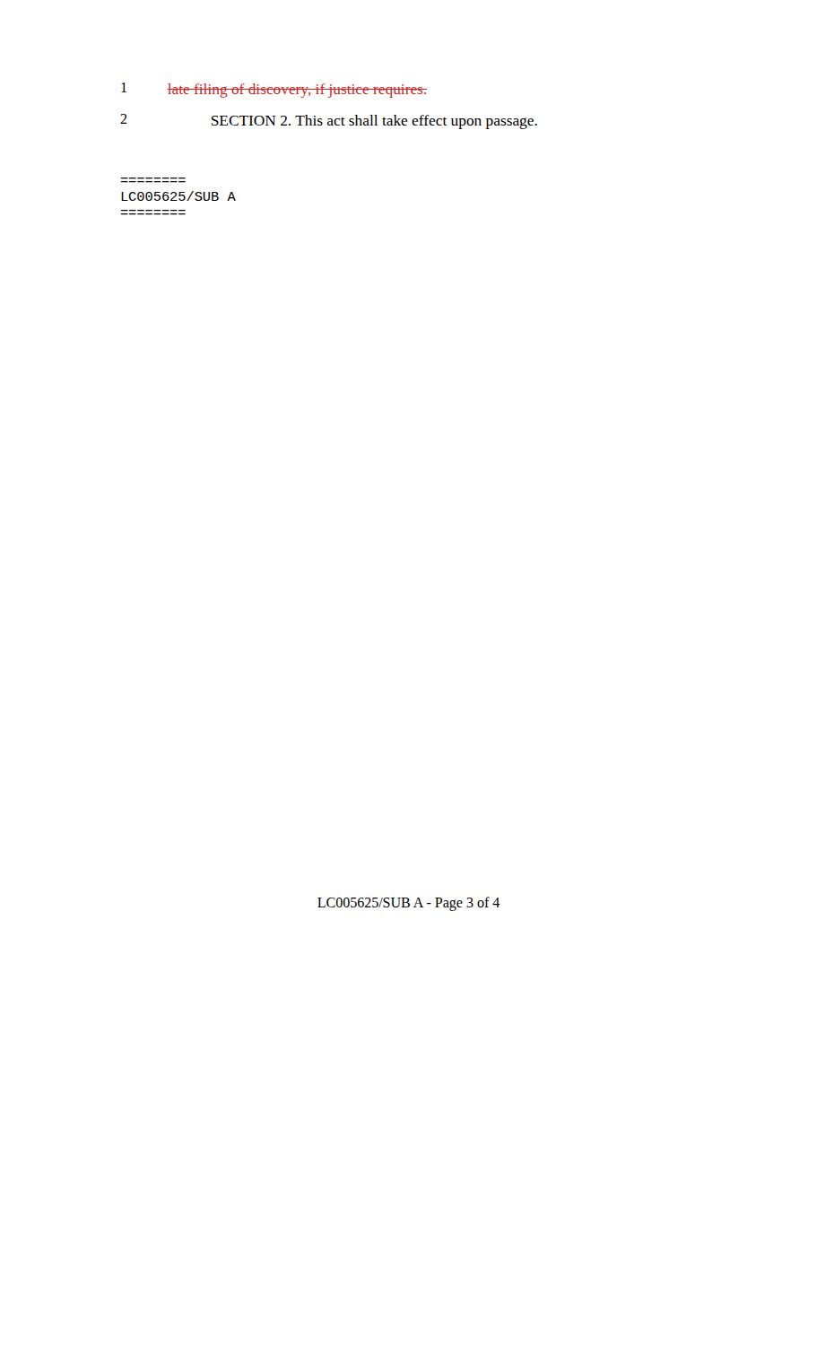| 1 | late filing of discovery, if justice requires. |
| 2 | SECTION 2. This act shall take effect upon passage. |
========
LC005625/SUB A
========
LC005625/SUB A - Page 3 of 4